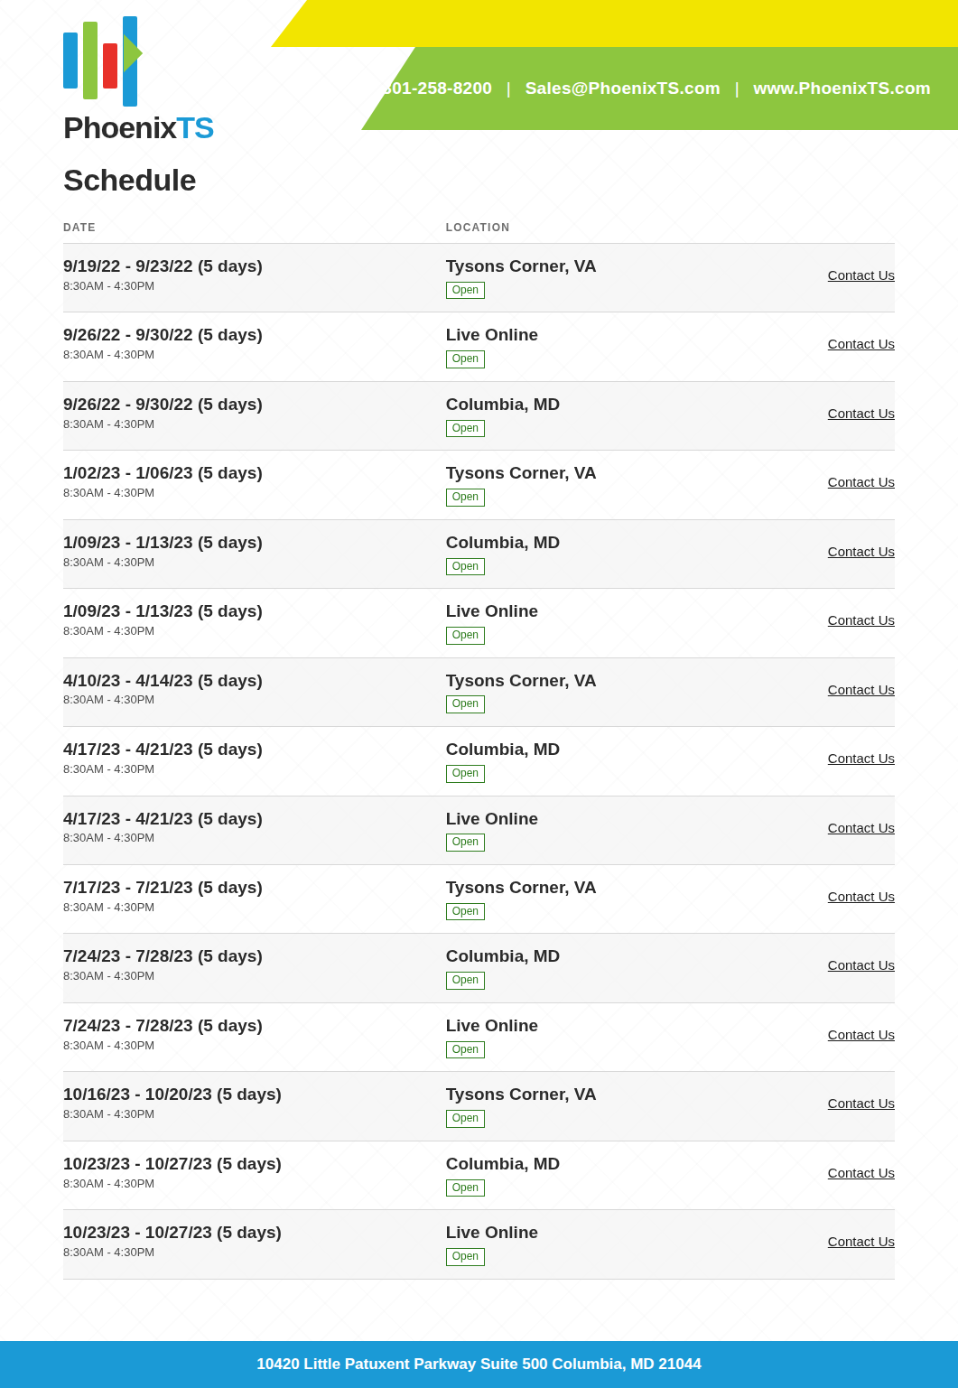301-258-8200 | Sales@PhoenixTS.com | www.PhoenixTS.com
PhoenixTS
Schedule
| DATE | LOCATION | |
| --- | --- | --- |
| 9/19/22 - 9/23/22 (5 days) 8:30AM - 4:30PM | Tysons Corner, VA Open | Contact Us |
| 9/26/22 - 9/30/22 (5 days) 8:30AM - 4:30PM | Live Online Open | Contact Us |
| 9/26/22 - 9/30/22 (5 days) 8:30AM - 4:30PM | Columbia, MD Open | Contact Us |
| 1/02/23 - 1/06/23 (5 days) 8:30AM - 4:30PM | Tysons Corner, VA Open | Contact Us |
| 1/09/23 - 1/13/23 (5 days) 8:30AM - 4:30PM | Columbia, MD Open | Contact Us |
| 1/09/23 - 1/13/23 (5 days) 8:30AM - 4:30PM | Live Online Open | Contact Us |
| 4/10/23 - 4/14/23 (5 days) 8:30AM - 4:30PM | Tysons Corner, VA Open | Contact Us |
| 4/17/23 - 4/21/23 (5 days) 8:30AM - 4:30PM | Columbia, MD Open | Contact Us |
| 4/17/23 - 4/21/23 (5 days) 8:30AM - 4:30PM | Live Online Open | Contact Us |
| 7/17/23 - 7/21/23 (5 days) 8:30AM - 4:30PM | Tysons Corner, VA Open | Contact Us |
| 7/24/23 - 7/28/23 (5 days) 8:30AM - 4:30PM | Columbia, MD Open | Contact Us |
| 7/24/23 - 7/28/23 (5 days) 8:30AM - 4:30PM | Live Online Open | Contact Us |
| 10/16/23 - 10/20/23 (5 days) 8:30AM - 4:30PM | Tysons Corner, VA Open | Contact Us |
| 10/23/23 - 10/27/23 (5 days) 8:30AM - 4:30PM | Columbia, MD Open | Contact Us |
| 10/23/23 - 10/27/23 (5 days) 8:30AM - 4:30PM | Live Online Open | Contact Us |
10420 Little Patuxent Parkway Suite 500 Columbia, MD 21044